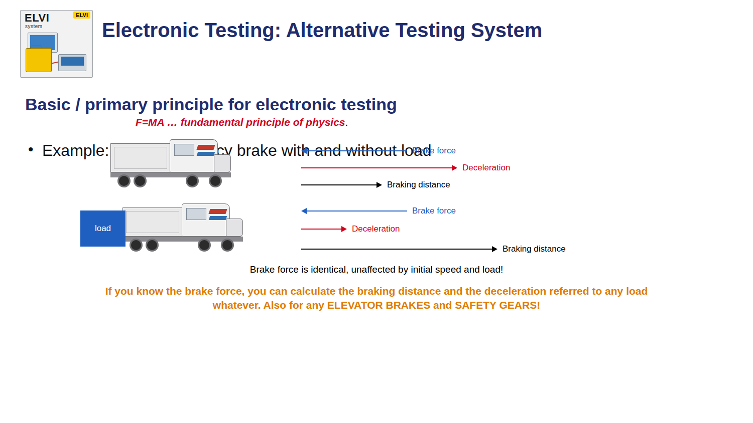ELVI system ELVI
Electronic Testing: Alternative Testing System
Basic / primary principle for electronic testing
F=MA … fundamental principle of physics.
Example: truck emergency brake with and without load
Brake force
Deceleration
Braking distance
load
Brake force
Deceleration
Braking distance
Brake force is identical, unaffected by initial speed and load!
If you know the brake force, you can calculate the braking distance and the deceleration referred to any load whatever. Also for any ELEVATOR BRAKES and SAFETY GEARS!